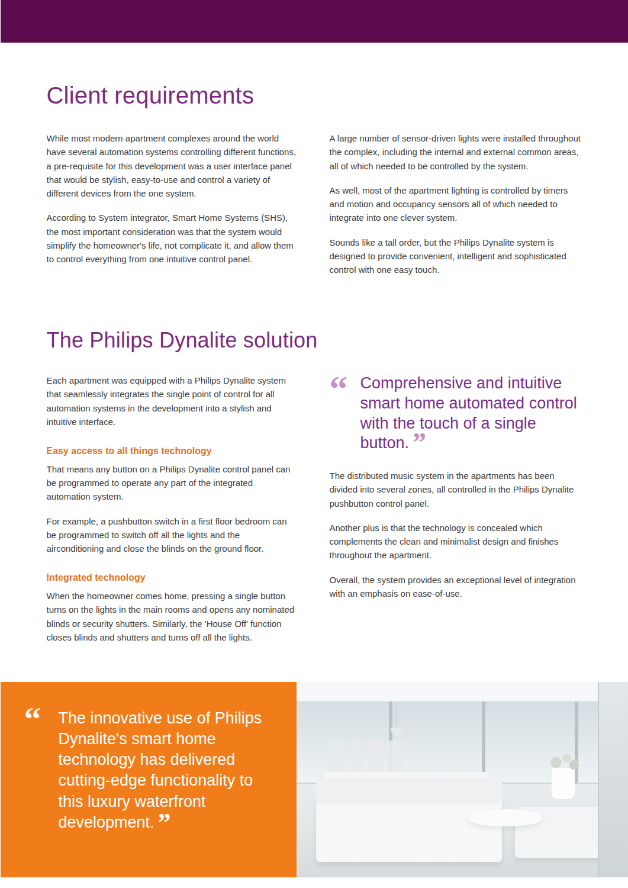Client requirements
While most modern apartment complexes around the world have several automation systems controlling different functions, a pre-requisite for this development was a user interface panel that would be stylish, easy-to-use and control a variety of different devices from the one system.
According to System integrator, Smart Home Systems (SHS), the most important consideration was that the system would simplify the homeowner's life, not complicate it, and allow them to control everything from one intuitive control panel.
A large number of sensor-driven lights were installed throughout the complex, including the internal and external common areas, all of which needed to be controlled by the system.
As well, most of the apartment lighting is controlled by timers and motion and occupancy sensors all of which needed to integrate into one clever system.
Sounds like a tall order, but the Philips Dynalite system is designed to provide convenient, intelligent and sophisticated control with one easy touch.
The Philips Dynalite solution
Each apartment was equipped with a Philips Dynalite system that seamlessly integrates the single point of control for all automation systems in the development into a stylish and intuitive interface.
Easy access to all things technology
That means any button on a Philips Dynalite control panel can be programmed to operate any part of the integrated automation system.
For example, a pushbutton switch in a first floor bedroom can be programmed to switch off all the lights and the airconditioning and close the blinds on the ground floor.
Integrated technology
When the homeowner comes home, pressing a single button turns on the lights in the main rooms and opens any nominated blinds or security shutters. Similarly, the 'House Off' function closes blinds and shutters and turns off all the lights.
“
Comprehensive and intuitive smart home automated control with the touch of a single button.”
The distributed music system in the apartments has been divided into several zones, all controlled in the Philips Dynalite pushbutton control panel.
Another plus is that the technology is concealed which complements the clean and minimalist design and finishes throughout the apartment.
Overall, the system provides an exceptional level of integration with an emphasis on ease-of-use.
“
The innovative use of Philips Dynalite's smart home technology has delivered cutting-edge functionality to this luxury waterfront development.”